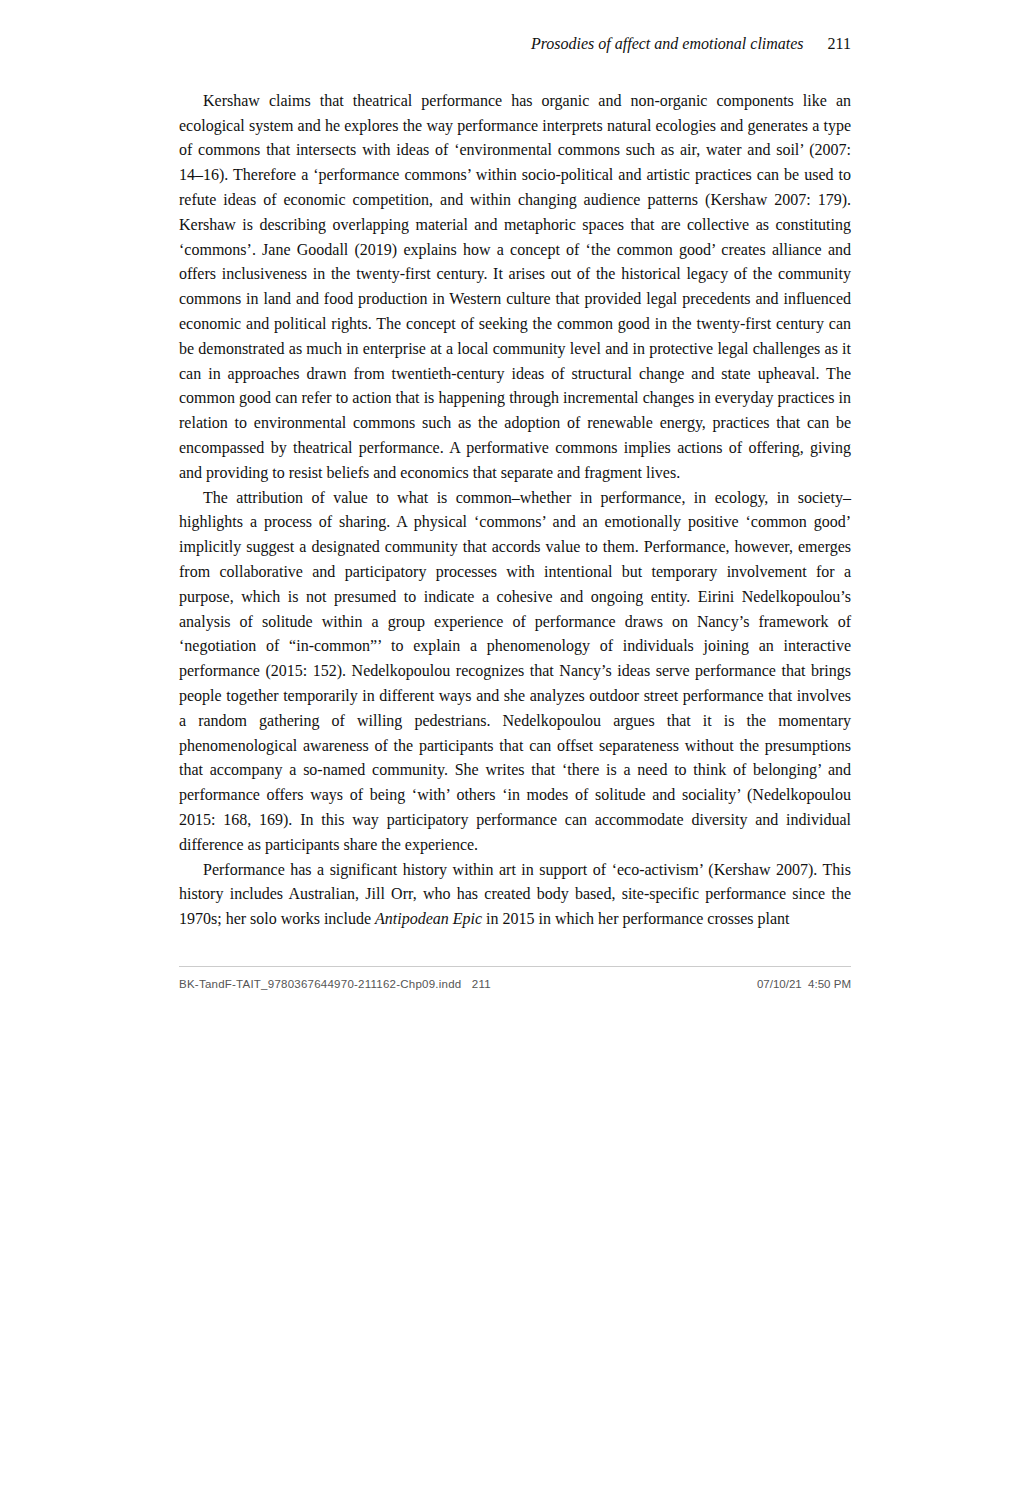Prosodies of affect and emotional climates 211
Kershaw claims that theatrical performance has organic and non-organic components like an ecological system and he explores the way performance interprets natural ecologies and generates a type of commons that intersects with ideas of ‘environmental commons such as air, water and soil’ (2007: 14–16). Therefore a ‘performance commons’ within socio-political and artistic practices can be used to refute ideas of economic competition, and within changing audience patterns (Kershaw 2007: 179). Kershaw is describing overlapping material and metaphoric spaces that are collective as constituting ‘commons’. Jane Goodall (2019) explains how a concept of ‘the common good’ creates alliance and offers inclusiveness in the twenty-first century. It arises out of the historical legacy of the community commons in land and food production in Western culture that provided legal precedents and influenced economic and political rights. The concept of seeking the common good in the twenty-first century can be demonstrated as much in enterprise at a local community level and in protective legal challenges as it can in approaches drawn from twentieth-century ideas of structural change and state upheaval. The common good can refer to action that is happening through incremental changes in everyday practices in relation to environmental commons such as the adoption of renewable energy, practices that can be encompassed by theatrical performance. A performative commons implies actions of offering, giving and providing to resist beliefs and economics that separate and fragment lives.
The attribution of value to what is common–whether in performance, in ecology, in society–highlights a process of sharing. A physical ‘commons’ and an emotionally positive ‘common good’ implicitly suggest a designated community that accords value to them. Performance, however, emerges from collaborative and participatory processes with intentional but temporary involvement for a purpose, which is not presumed to indicate a cohesive and ongoing entity. Eirini Nedelkopoulou’s analysis of solitude within a group experience of performance draws on Nancy’s framework of ‘negotiation of “in-common”’ to explain a phenomenology of individuals joining an interactive performance (2015: 152). Nedelkopoulou recognizes that Nancy’s ideas serve performance that brings people together temporarily in different ways and she analyzes outdoor street performance that involves a random gathering of willing pedestrians. Nedelkopoulou argues that it is the momentary phenomenological awareness of the participants that can offset separateness without the presumptions that accompany a so-named community. She writes that ‘there is a need to think of belonging’ and performance offers ways of being ‘with’ others ‘in modes of solitude and sociality’ (Nedelkopoulou 2015: 168, 169). In this way participatory performance can accommodate diversity and individual difference as participants share the experience.
Performance has a significant history within art in support of ‘eco-activism’ (Kershaw 2007). This history includes Australian, Jill Orr, who has created body based, site-specific performance since the 1970s; her solo works include Antipodean Epic in 2015 in which her performance crosses plant
BK-TandF-TAIT_9780367644970-211162-Chp09.indd 211 07/10/21 4:50 PM